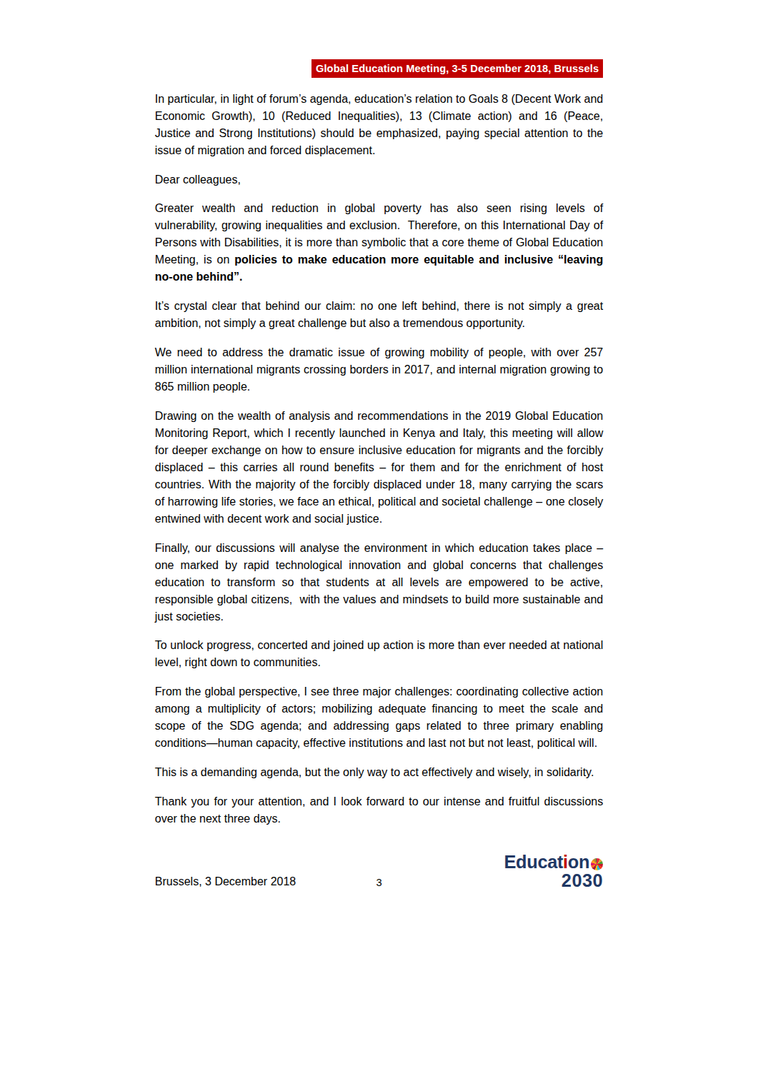Global Education Meeting, 3-5 December 2018, Brussels
In particular, in light of forum’s agenda, education’s relation to Goals 8 (Decent Work and Economic Growth), 10 (Reduced Inequalities), 13 (Climate action) and 16 (Peace, Justice and Strong Institutions) should be emphasized, paying special attention to the issue of migration and forced displacement.
Dear colleagues,
Greater wealth and reduction in global poverty has also seen rising levels of vulnerability, growing inequalities and exclusion. Therefore, on this International Day of Persons with Disabilities, it is more than symbolic that a core theme of Global Education Meeting, is on policies to make education more equitable and inclusive “leaving no-one behind”.
It’s crystal clear that behind our claim: no one left behind, there is not simply a great ambition, not simply a great challenge but also a tremendous opportunity.
We need to address the dramatic issue of growing mobility of people, with over 257 million international migrants crossing borders in 2017, and internal migration growing to 865 million people.
Drawing on the wealth of analysis and recommendations in the 2019 Global Education Monitoring Report, which I recently launched in Kenya and Italy, this meeting will allow for deeper exchange on how to ensure inclusive education for migrants and the forcibly displaced – this carries all round benefits – for them and for the enrichment of host countries. With the majority of the forcibly displaced under 18, many carrying the scars of harrowing life stories, we face an ethical, political and societal challenge – one closely entwined with decent work and social justice.
Finally, our discussions will analyse the environment in which education takes place – one marked by rapid technological innovation and global concerns that challenges education to transform so that students at all levels are empowered to be active, responsible global citizens, with the values and mindsets to build more sustainable and just societies.
To unlock progress, concerted and joined up action is more than ever needed at national level, right down to communities.
From the global perspective, I see three major challenges: coordinating collective action among a multiplicity of actors; mobilizing adequate financing to meet the scale and scope of the SDG agenda; and addressing gaps related to three primary enabling conditions—human capacity, effective institutions and last not but not least, political will.
This is a demanding agenda, but the only way to act effectively and wisely, in solidarity.
Thank you for your attention, and I look forward to our intense and fruitful discussions over the next three days.
Brussels, 3 December 2018
Education
2030
3